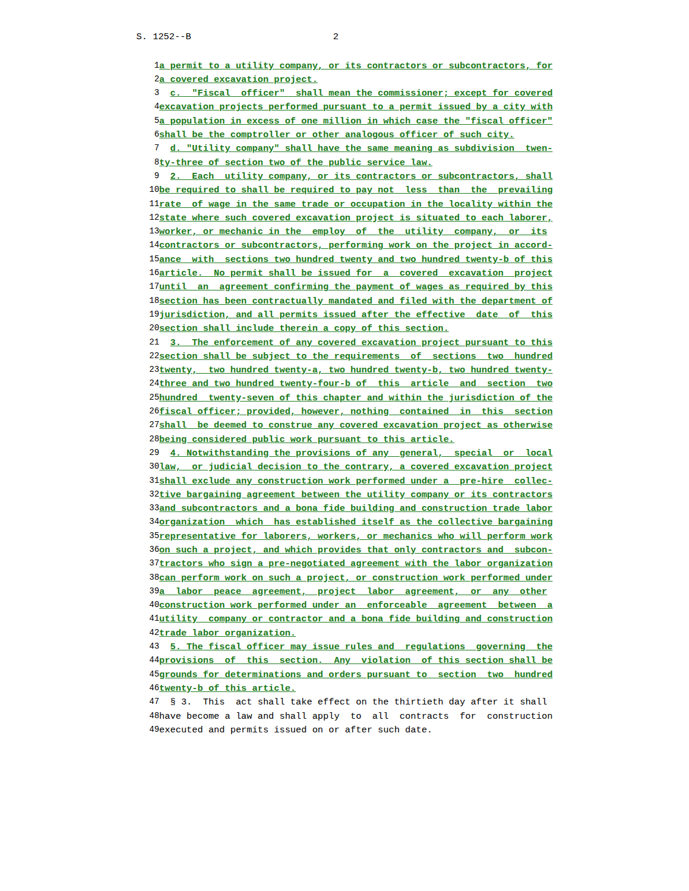S. 1252--B 2
| 1 | a permit to a utility company, or its contractors or subcontractors, for |
| 2 | a covered excavation project. |
| 3 | c. "Fiscal officer" shall mean the commissioner; except for covered |
| 4 | excavation projects performed pursuant to a permit issued by a city with |
| 5 | a population in excess of one million in which case the "fiscal officer" |
| 6 | shall be the comptroller or other analogous officer of such city. |
| 7 | d. "Utility company" shall have the same meaning as subdivision twen- |
| 8 | ty-three of section two of the public service law. |
| 9 | 2. Each utility company, or its contractors or subcontractors, shall |
| 10 | be required to shall be required to pay not less than the prevailing |
| 11 | rate of wage in the same trade or occupation in the locality within the |
| 12 | state where such covered excavation project is situated to each laborer, |
| 13 | worker, or mechanic in the employ of the utility company, or its |
| 14 | contractors or subcontractors, performing work on the project in accord- |
| 15 | ance with sections two hundred twenty and two hundred twenty-b of this |
| 16 | article. No permit shall be issued for a covered excavation project |
| 17 | until an agreement confirming the payment of wages as required by this |
| 18 | section has been contractually mandated and filed with the department of |
| 19 | jurisdiction, and all permits issued after the effective date of this |
| 20 | section shall include therein a copy of this section. |
| 21 | 3. The enforcement of any covered excavation project pursuant to this |
| 22 | section shall be subject to the requirements of sections two hundred |
| 23 | twenty, two hundred twenty-a, two hundred twenty-b, two hundred twenty- |
| 24 | three and two hundred twenty-four-b of this article and section two |
| 25 | hundred twenty-seven of this chapter and within the jurisdiction of the |
| 26 | fiscal officer; provided, however, nothing contained in this section |
| 27 | shall be deemed to construe any covered excavation project as otherwise |
| 28 | being considered public work pursuant to this article. |
| 29 | 4. Notwithstanding the provisions of any general, special or local |
| 30 | law, or judicial decision to the contrary, a covered excavation project |
| 31 | shall exclude any construction work performed under a pre-hire collec- |
| 32 | tive bargaining agreement between the utility company or its contractors |
| 33 | and subcontractors and a bona fide building and construction trade labor |
| 34 | organization which has established itself as the collective bargaining |
| 35 | representative for laborers, workers, or mechanics who will perform work |
| 36 | on such a project, and which provides that only contractors and subcon- |
| 37 | tractors who sign a pre-negotiated agreement with the labor organization |
| 38 | can perform work on such a project, or construction work performed under |
| 39 | a labor peace agreement, project labor agreement, or any other |
| 40 | construction work performed under an enforceable agreement between a |
| 41 | utility company or contractor and a bona fide building and construction |
| 42 | trade labor organization. |
| 43 | 5. The fiscal officer may issue rules and regulations governing the |
| 44 | provisions of this section. Any violation of this section shall be |
| 45 | grounds for determinations and orders pursuant to section two hundred |
| 46 | twenty-b of this article. |
| 47 | § 3. This act shall take effect on the thirtieth day after it shall |
| 48 | have become a law and shall apply to all contracts for construction |
| 49 | executed and permits issued on or after such date. |